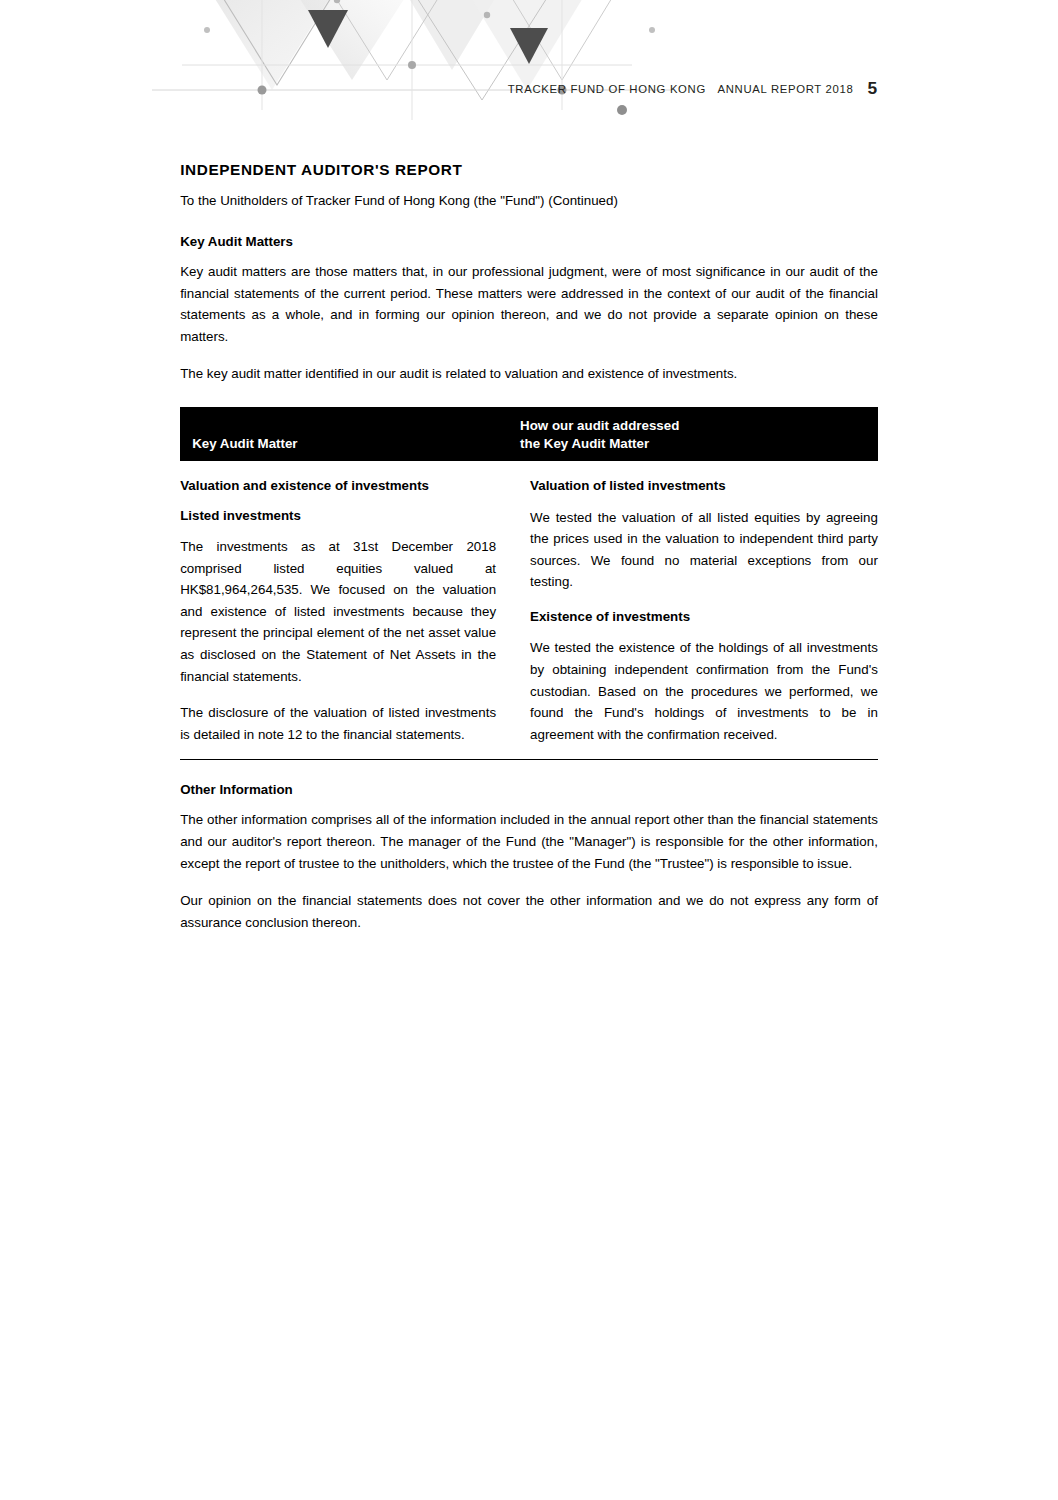TRACKER FUND OF HONG KONG ANNUAL REPORT 20185
INDEPENDENT AUDITOR'S REPORT
To the Unitholders of Tracker Fund of Hong Kong (the "Fund") (Continued)
Key Audit Matters
Key audit matters are those matters that, in our professional judgment, were of most significance in our audit of the financial statements of the current period. These matters were addressed in the context of our audit of the financial statements as a whole, and in forming our opinion thereon, and we do not provide a separate opinion on these matters.
The key audit matter identified in our audit is related to valuation and existence of investments.
| Key Audit Matter | How our audit addressed the Key Audit Matter |
| --- | --- |
| Valuation and existence of investments Listed investments The investments as at 31st December 2018 comprised listed equities valued at HK$81,964,264,535. We focused on the valuation and existence of listed investments because they represent the principal element of the net asset value as disclosed on the Statement of Net Assets in the financial statements. The disclosure of the valuation of listed investments is detailed in note 12 to the financial statements. | Valuation of listed investments We tested the valuation of all listed equities by agreeing the prices used in the valuation to independent third party sources. We found no material exceptions from our testing. Existence of investments We tested the existence of the holdings of all investments by obtaining independent confirmation from the Fund's custodian. Based on the procedures we performed, we found the Fund's holdings of investments to be in agreement with the confirmation received. |
Other Information
The other information comprises all of the information included in the annual report other than the financial statements and our auditor's report thereon. The manager of the Fund (the "Manager") is responsible for the other information, except the report of trustee to the unitholders, which the trustee of the Fund (the "Trustee") is responsible to issue.
Our opinion on the financial statements does not cover the other information and we do not express any form of assurance conclusion thereon.